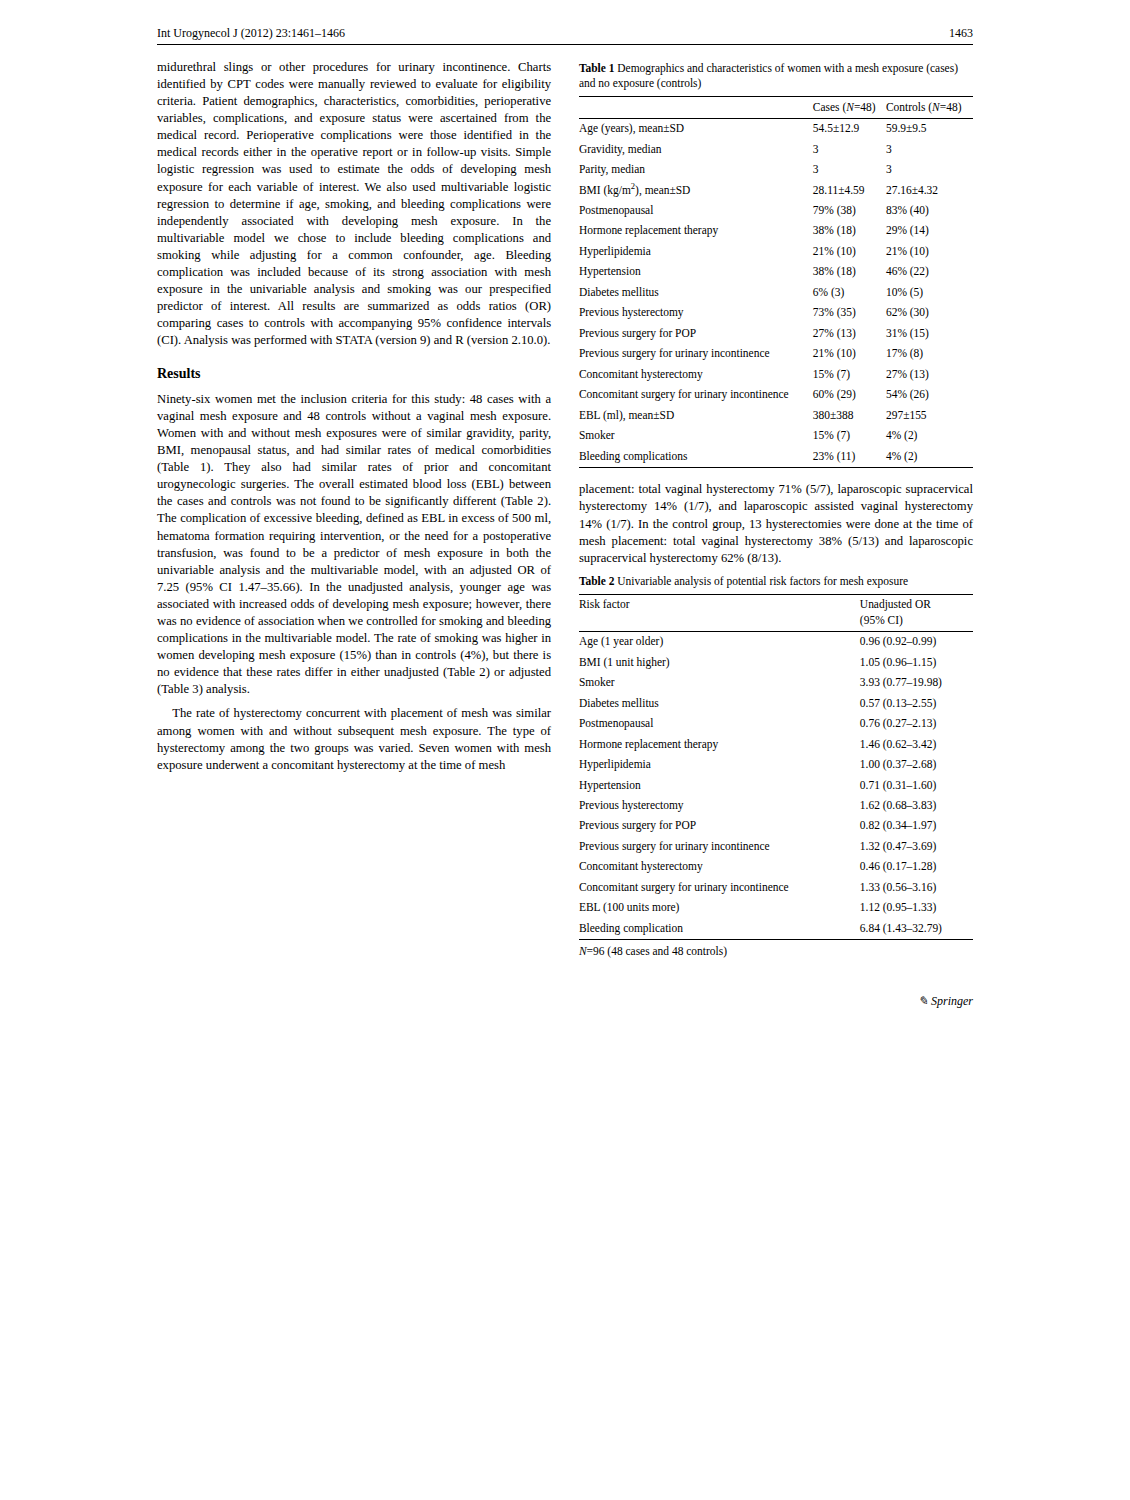Int Urogynecol J (2012) 23:1461–1466 1463
midurethral slings or other procedures for urinary incontinence. Charts identified by CPT codes were manually reviewed to evaluate for eligibility criteria. Patient demographics, characteristics, comorbidities, perioperative variables, complications, and exposure status were ascertained from the medical record. Perioperative complications were those identified in the medical records either in the operative report or in follow-up visits. Simple logistic regression was used to estimate the odds of developing mesh exposure for each variable of interest. We also used multivariable logistic regression to determine if age, smoking, and bleeding complications were independently associated with developing mesh exposure. In the multivariable model we chose to include bleeding complications and smoking while adjusting for a common confounder, age. Bleeding complication was included because of its strong association with mesh exposure in the univariable analysis and smoking was our prespecified predictor of interest. All results are summarized as odds ratios (OR) comparing cases to controls with accompanying 95% confidence intervals (CI). Analysis was performed with STATA (version 9) and R (version 2.10.0).
Results
Ninety-six women met the inclusion criteria for this study: 48 cases with a vaginal mesh exposure and 48 controls without a vaginal mesh exposure. Women with and without mesh exposures were of similar gravidity, parity, BMI, menopausal status, and had similar rates of medical comorbidities (Table 1). They also had similar rates of prior and concomitant urogynecologic surgeries. The overall estimated blood loss (EBL) between the cases and controls was not found to be significantly different (Table 2). The complication of excessive bleeding, defined as EBL in excess of 500 ml, hematoma formation requiring intervention, or the need for a postoperative transfusion, was found to be a predictor of mesh exposure in both the univariable analysis and the multivariable model, with an adjusted OR of 7.25 (95% CI 1.47–35.66). In the unadjusted analysis, younger age was associated with increased odds of developing mesh exposure; however, there was no evidence of association when we controlled for smoking and bleeding complications in the multivariable model. The rate of smoking was higher in women developing mesh exposure (15%) than in controls (4%), but there is no evidence that these rates differ in either unadjusted (Table 2) or adjusted (Table 3) analysis.
The rate of hysterectomy concurrent with placement of mesh was similar among women with and without subsequent mesh exposure. The type of hysterectomy among the two groups was varied. Seven women with mesh exposure underwent a concomitant hysterectomy at the time of mesh
Table 1 Demographics and characteristics of women with a mesh exposure (cases) and no exposure (controls)
| | Cases ( N =48) | Controls ( N =48) |
| --- | --- | --- |
| Age (years), mean±SD | 54.5±12.9 | 59.9±9.5 |
| Gravidity, median | 3 | 3 |
| Parity, median | 3 | 3 |
| BMI (kg/m 2 ), mean±SD | 28.11±4.59 | 27.16±4.32 |
| Postmenopausal | 79% (38) | 83% (40) |
| Hormone replacement therapy | 38% (18) | 29% (14) |
| Hyperlipidemia | 21% (10) | 21% (10) |
| Hypertension | 38% (18) | 46% (22) |
| Diabetes mellitus | 6% (3) | 10% (5) |
| Previous hysterectomy | 73% (35) | 62% (30) |
| Previous surgery for POP | 27% (13) | 31% (15) |
| Previous surgery for urinary incontinence | 21% (10) | 17% (8) |
| Concomitant hysterectomy | 15% (7) | 27% (13) |
| Concomitant surgery for urinary incontinence | 60% (29) | 54% (26) |
| EBL (ml), mean±SD | 380±388 | 297±155 |
| Smoker | 15% (7) | 4% (2) |
| Bleeding complications | 23% (11) | 4% (2) |
placement: total vaginal hysterectomy 71% (5/7), laparoscopic supracervical hysterectomy 14% (1/7), and laparoscopic assisted vaginal hysterectomy 14% (1/7). In the control group, 13 hysterectomies were done at the time of mesh placement: total vaginal hysterectomy 38% (5/13) and laparoscopic supracervical hysterectomy 62% (8/13).
Table 2 Univariable analysis of potential risk factors for mesh exposure
| Risk factor | Unadjusted OR (95% CI) |
| --- | --- |
| Age (1 year older) | 0.96 (0.92–0.99) |
| BMI (1 unit higher) | 1.05 (0.96–1.15) |
| Smoker | 3.93 (0.77–19.98) |
| Diabetes mellitus | 0.57 (0.13–2.55) |
| Postmenopausal | 0.76 (0.27–2.13) |
| Hormone replacement therapy | 1.46 (0.62–3.42) |
| Hyperlipidemia | 1.00 (0.37–2.68) |
| Hypertension | 0.71 (0.31–1.60) |
| Previous hysterectomy | 1.62 (0.68–3.83) |
| Previous surgery for POP | 0.82 (0.34–1.97) |
| Previous surgery for urinary incontinence | 1.32 (0.47–3.69) |
| Concomitant hysterectomy | 0.46 (0.17–1.28) |
| Concomitant surgery for urinary incontinence | 1.33 (0.56–3.16) |
| EBL (100 units more) | 1.12 (0.95–1.33) |
| Bleeding complication | 6.84 (1.43–32.79) |
N=96 (48 cases and 48 controls)
✎ Springer